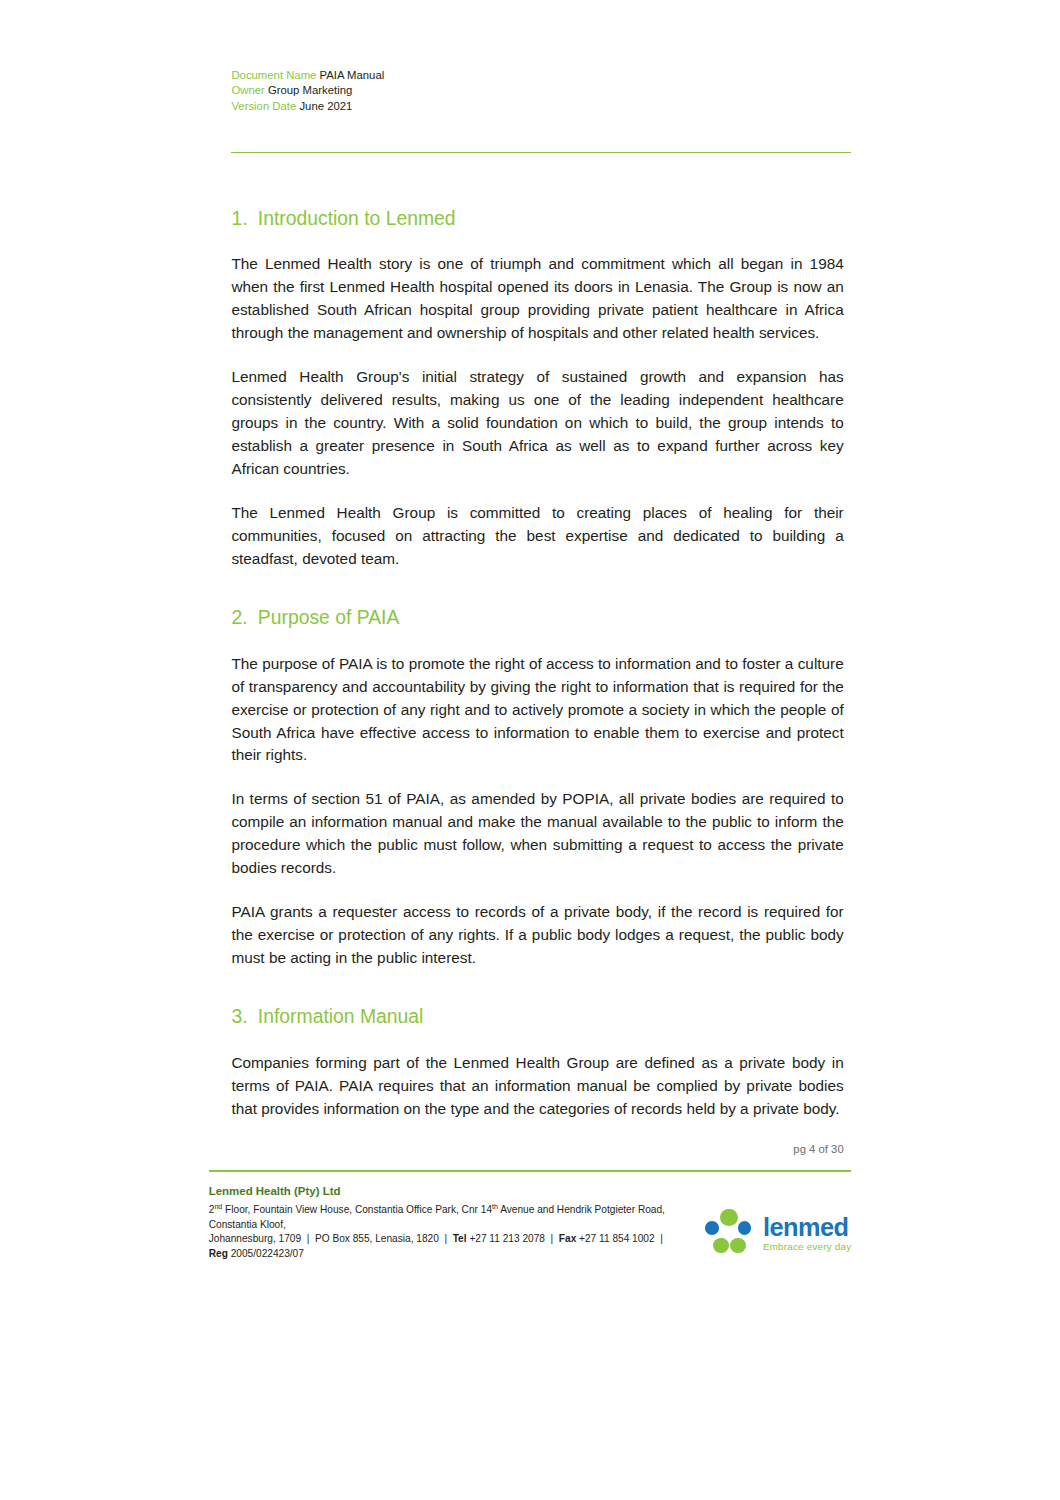Document Name PAIA Manual
Owner Group Marketing
Version Date June 2021
1. Introduction to Lenmed
The Lenmed Health story is one of triumph and commitment which all began in 1984 when the first Lenmed Health hospital opened its doors in Lenasia. The Group is now an established South African hospital group providing private patient healthcare in Africa through the management and ownership of hospitals and other related health services.
Lenmed Health Group's initial strategy of sustained growth and expansion has consistently delivered results, making us one of the leading independent healthcare groups in the country. With a solid foundation on which to build, the group intends to establish a greater presence in South Africa as well as to expand further across key African countries.
The Lenmed Health Group is committed to creating places of healing for their communities, focused on attracting the best expertise and dedicated to building a steadfast, devoted team.
2. Purpose of PAIA
The purpose of PAIA is to promote the right of access to information and to foster a culture of transparency and accountability by giving the right to information that is required for the exercise or protection of any right and to actively promote a society in which the people of South Africa have effective access to information to enable them to exercise and protect their rights.
In terms of section 51 of PAIA, as amended by POPIA, all private bodies are required to compile an information manual and make the manual available to the public to inform the procedure which the public must follow, when submitting a request to access the private bodies records.
PAIA grants a requester access to records of a private body, if the record is required for the exercise or protection of any rights. If a public body lodges a request, the public body must be acting in the public interest.
3. Information Manual
Companies forming part of the Lenmed Health Group are defined as a private body in terms of PAIA. PAIA requires that an information manual be complied by private bodies that provides information on the type and the categories of records held by a private body.
pg 4 of 30
Lenmed Health (Pty) Ltd 2nd Floor, Fountain View House, Constantia Office Park, Cnr 14th Avenue and Hendrik Potgieter Road, Constantia Kloof,
Johannesburg, 1709 | PO Box 855, Lenasia, 1820 | Tel +27 11 213 2078 | Fax +27 11 854 1002 | Reg 2005/022423/07
lenmed Embrace every day